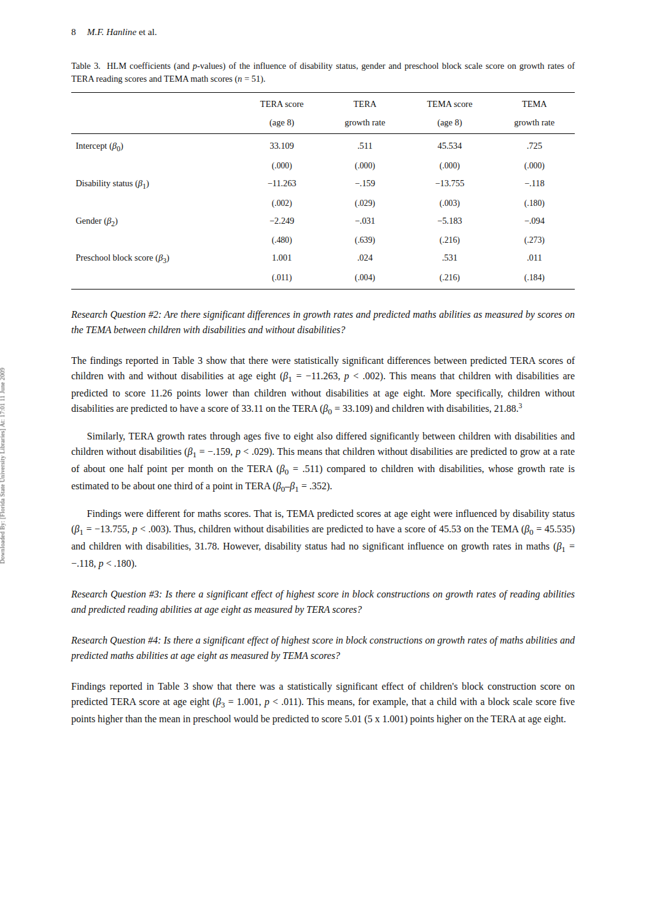Downloaded By: [Florida State University Libraries] At: 17:01 11 June 2009
8 M.F. Hanline et al.
Table 3. HLM coefficients (and p-values) of the influence of disability status, gender and preschool block scale score on growth rates of TERA reading scores and TEMA math scores (n = 51).
| | TERA score | TERA | TEMA score | TEMA |
| --- | --- | --- | --- | --- |
| | (age 8) | growth rate | (age 8) | growth rate |
| Intercept ( β 0 ) | 33.109 | .511 | 45.534 | .725 |
| | (.000) | (.000) | (.000) | (.000) |
| Disability status ( β 1 ) | −11.263 | −.159 | −13.755 | −.118 |
| | (.002) | (.029) | (.003) | (.180) |
| Gender ( β 2 ) | −2.249 | −.031 | −5.183 | −.094 |
| | (.480) | (.639) | (.216) | (.273) |
| Preschool block score ( β 3 ) | 1.001 | .024 | .531 | .011 |
| | (.011) | (.004) | (.216) | (.184) |
Research Question #2: Are there significant differences in growth rates and predicted maths abilities as measured by scores on the TEMA between children with disabilities and without disabilities?
The findings reported in Table 3 show that there were statistically significant differences between predicted TERA scores of children with and without disabilities at age eight (β1 = −11.263, p < .002). This means that children with disabilities are predicted to score 11.26 points lower than children without disabilities at age eight. More specifically, children without disabilities are predicted to have a score of 33.11 on the TERA (β0 = 33.109) and children with disabilities, 21.88.3
Similarly, TERA growth rates through ages five to eight also differed significantly between children with disabilities and children without disabilities (β1 = −.159, p < .029). This means that children without disabilities are predicted to grow at a rate of about one half point per month on the TERA (β0 = .511) compared to children with disabilities, whose growth rate is estimated to be about one third of a point in TERA (β0–β1 = .352).
Findings were different for maths scores. That is, TEMA predicted scores at age eight were influenced by disability status (β1 = −13.755, p < .003). Thus, children without disabilities are predicted to have a score of 45.53 on the TEMA (β0 = 45.535) and children with disabilities, 31.78. However, disability status had no significant influence on growth rates in maths (β1 = −.118, p < .180).
Research Question #3: Is there a significant effect of highest score in block constructions on growth rates of reading abilities and predicted reading abilities at age eight as measured by TERA scores?
Research Question #4: Is there a significant effect of highest score in block constructions on growth rates of maths abilities and predicted maths abilities at age eight as measured by TEMA scores?
Findings reported in Table 3 show that there was a statistically significant effect of children's block construction score on predicted TERA score at age eight (β3 = 1.001, p < .011). This means, for example, that a child with a block scale score five points higher than the mean in preschool would be predicted to score 5.01 (5 x 1.001) points higher on the TERA at age eight.